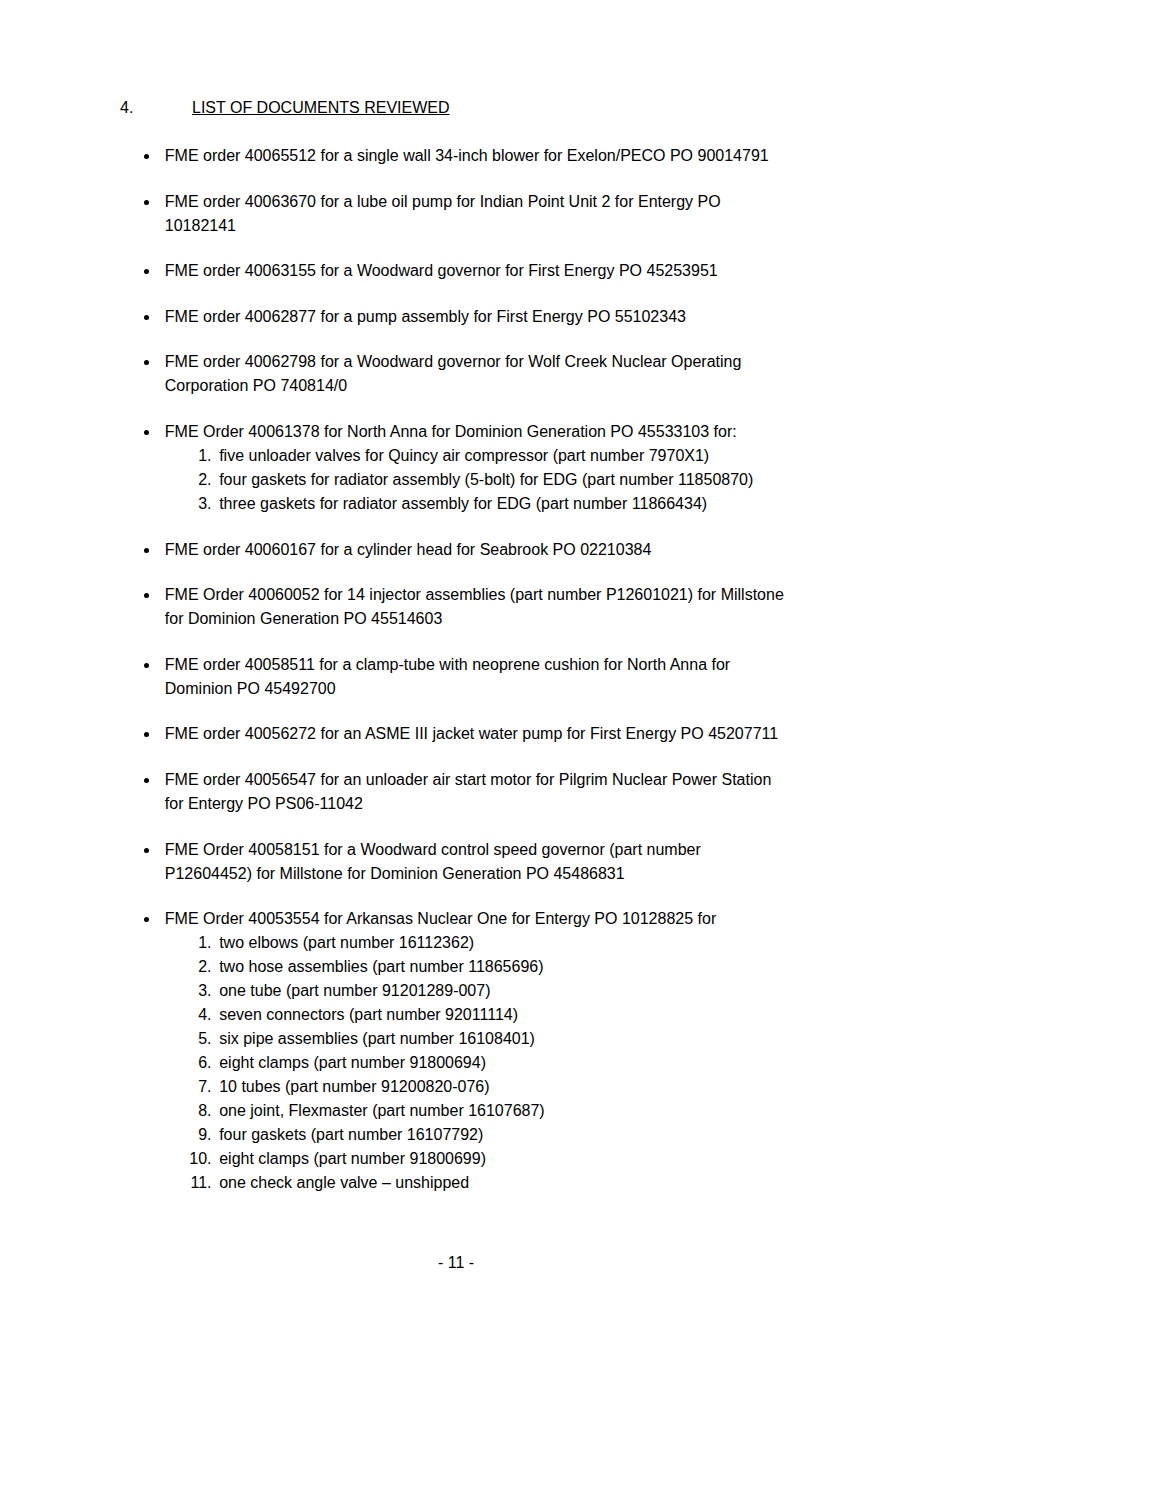4. LIST OF DOCUMENTS REVIEWED
FME order 40065512 for a single wall 34-inch blower for Exelon/PECO PO 90014791
FME order 40063670 for a lube oil pump for Indian Point Unit 2 for Entergy PO 10182141
FME order 40063155 for a Woodward governor for First Energy PO 45253951
FME order 40062877 for a pump assembly for First Energy PO 55102343
FME order 40062798 for a Woodward governor for Wolf Creek Nuclear Operating Corporation PO 740814/0
FME Order 40061378 for North Anna for Dominion Generation PO 45533103 for:
five unloader valves for Quincy air compressor (part number 7970X1)
four gaskets for radiator assembly (5-bolt) for EDG (part number 11850870)
three gaskets for radiator assembly for EDG (part number 11866434)
FME order 40060167 for a cylinder head for Seabrook PO 02210384
FME Order 40060052 for 14 injector assemblies (part number P12601021) for Millstone for Dominion Generation PO 45514603
FME order 40058511 for a clamp-tube with neoprene cushion for North Anna for Dominion PO 45492700
FME order 40056272 for an ASME III jacket water pump for First Energy PO 45207711
FME order 40056547 for an unloader air start motor for Pilgrim Nuclear Power Station for Entergy PO PS06-11042
FME Order 40058151 for a Woodward control speed governor (part number P12604452) for Millstone for Dominion Generation PO 45486831
FME Order 40053554 for Arkansas Nuclear One for Entergy PO 10128825 for
two elbows (part number 16112362)
two hose assemblies (part number 11865696)
one tube (part number 91201289-007)
seven connectors (part number 92011114)
six pipe assemblies (part number 16108401)
eight clamps (part number 91800694)
10 tubes (part number 91200820-076)
one joint, Flexmaster (part number 16107687)
four gaskets (part number 16107792)
eight clamps (part number 91800699)
one check angle valve – unshipped
- 11 -